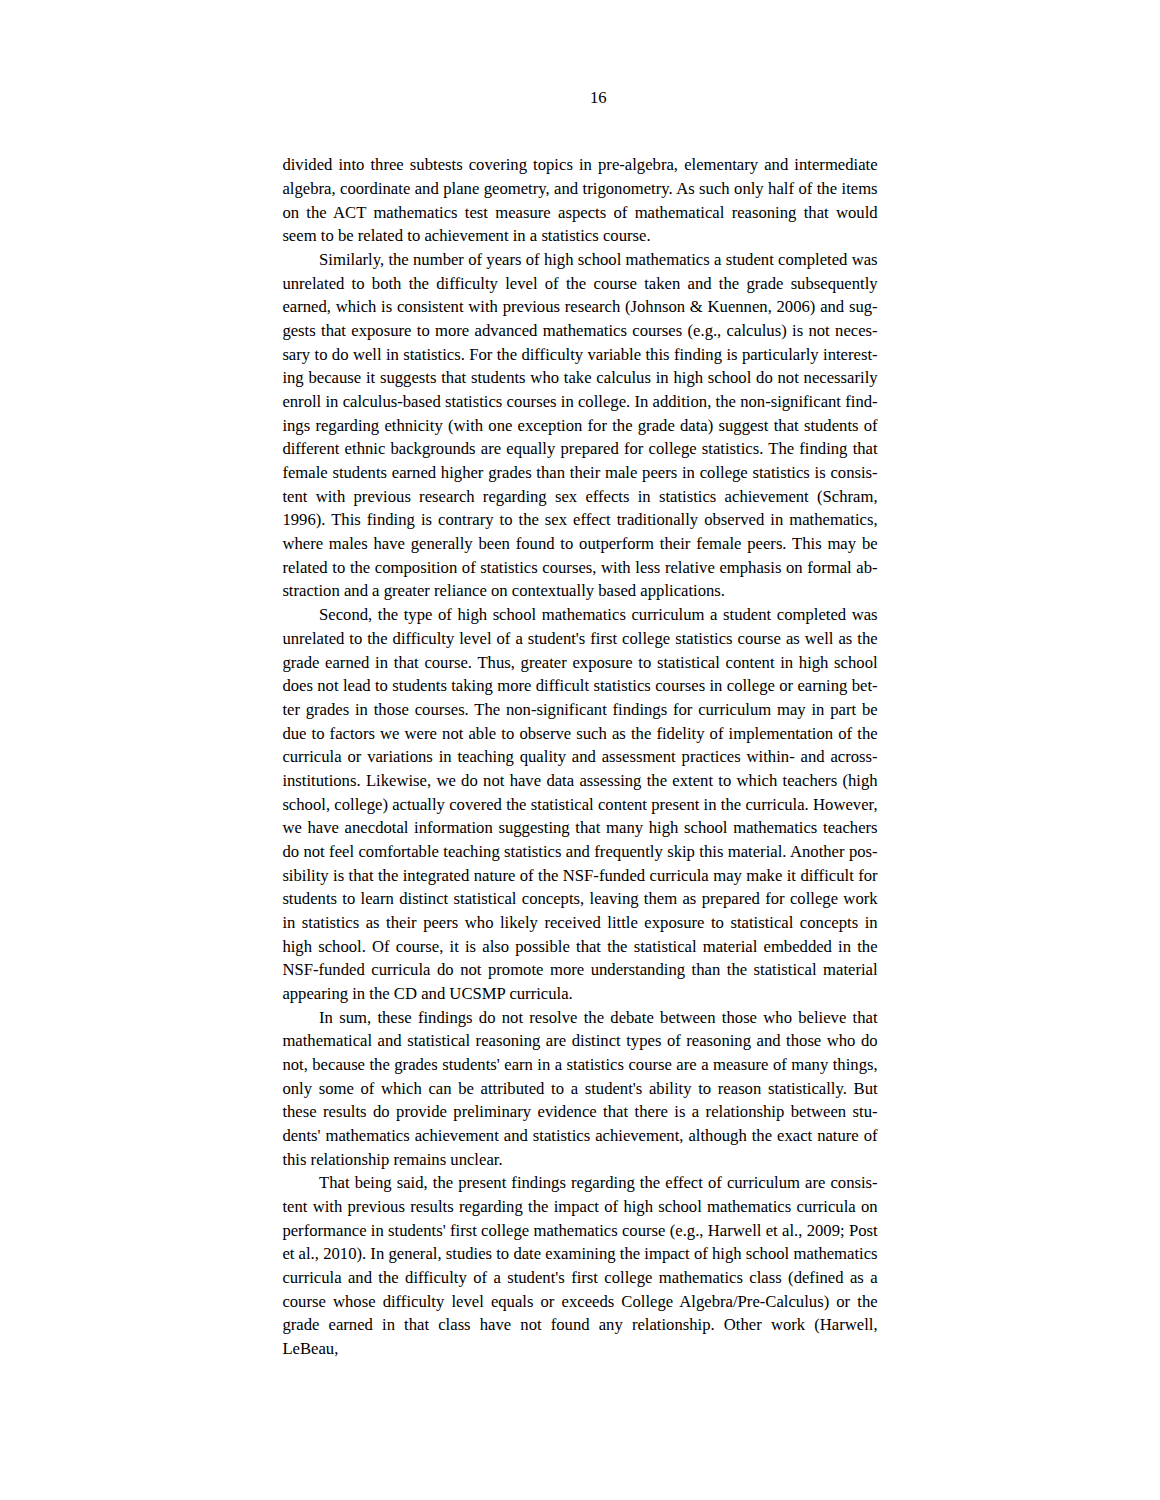16
divided into three subtests covering topics in pre-algebra, elementary and intermediate algebra, coordinate and plane geometry, and trigonometry. As such only half of the items on the ACT mathematics test measure aspects of mathematical reasoning that would seem to be related to achievement in a statistics course.
Similarly, the number of years of high school mathematics a student completed was unrelated to both the difficulty level of the course taken and the grade subsequently earned, which is consistent with previous research (Johnson & Kuennen, 2006) and suggests that exposure to more advanced mathematics courses (e.g., calculus) is not necessary to do well in statistics. For the difficulty variable this finding is particularly interesting because it suggests that students who take calculus in high school do not necessarily enroll in calculus-based statistics courses in college. In addition, the non-significant findings regarding ethnicity (with one exception for the grade data) suggest that students of different ethnic backgrounds are equally prepared for college statistics. The finding that female students earned higher grades than their male peers in college statistics is consistent with previous research regarding sex effects in statistics achievement (Schram, 1996). This finding is contrary to the sex effect traditionally observed in mathematics, where males have generally been found to outperform their female peers. This may be related to the composition of statistics courses, with less relative emphasis on formal abstraction and a greater reliance on contextually based applications.
Second, the type of high school mathematics curriculum a student completed was unrelated to the difficulty level of a student's first college statistics course as well as the grade earned in that course. Thus, greater exposure to statistical content in high school does not lead to students taking more difficult statistics courses in college or earning better grades in those courses. The non-significant findings for curriculum may in part be due to factors we were not able to observe such as the fidelity of implementation of the curricula or variations in teaching quality and assessment practices within- and across-institutions. Likewise, we do not have data assessing the extent to which teachers (high school, college) actually covered the statistical content present in the curricula. However, we have anecdotal information suggesting that many high school mathematics teachers do not feel comfortable teaching statistics and frequently skip this material. Another possibility is that the integrated nature of the NSF-funded curricula may make it difficult for students to learn distinct statistical concepts, leaving them as prepared for college work in statistics as their peers who likely received little exposure to statistical concepts in high school. Of course, it is also possible that the statistical material embedded in the NSF-funded curricula do not promote more understanding than the statistical material appearing in the CD and UCSMP curricula.
In sum, these findings do not resolve the debate between those who believe that mathematical and statistical reasoning are distinct types of reasoning and those who do not, because the grades students' earn in a statistics course are a measure of many things, only some of which can be attributed to a student's ability to reason statistically. But these results do provide preliminary evidence that there is a relationship between students' mathematics achievement and statistics achievement, although the exact nature of this relationship remains unclear.
That being said, the present findings regarding the effect of curriculum are consistent with previous results regarding the impact of high school mathematics curricula on performance in students' first college mathematics course (e.g., Harwell et al., 2009; Post et al., 2010). In general, studies to date examining the impact of high school mathematics curricula and the difficulty of a student's first college mathematics class (defined as a course whose difficulty level equals or exceeds College Algebra/Pre-Calculus) or the grade earned in that class have not found any relationship. Other work (Harwell, LeBeau,